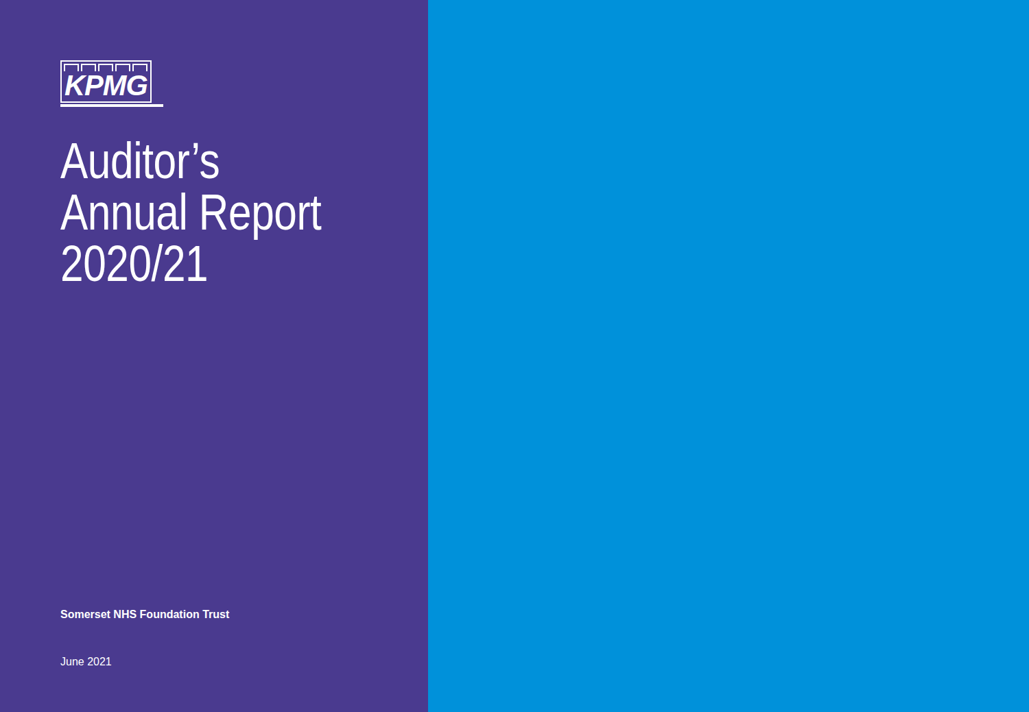KPMG
Auditor’s Annual Report 2020/21
Somerset NHS Foundation Trust
June 2021